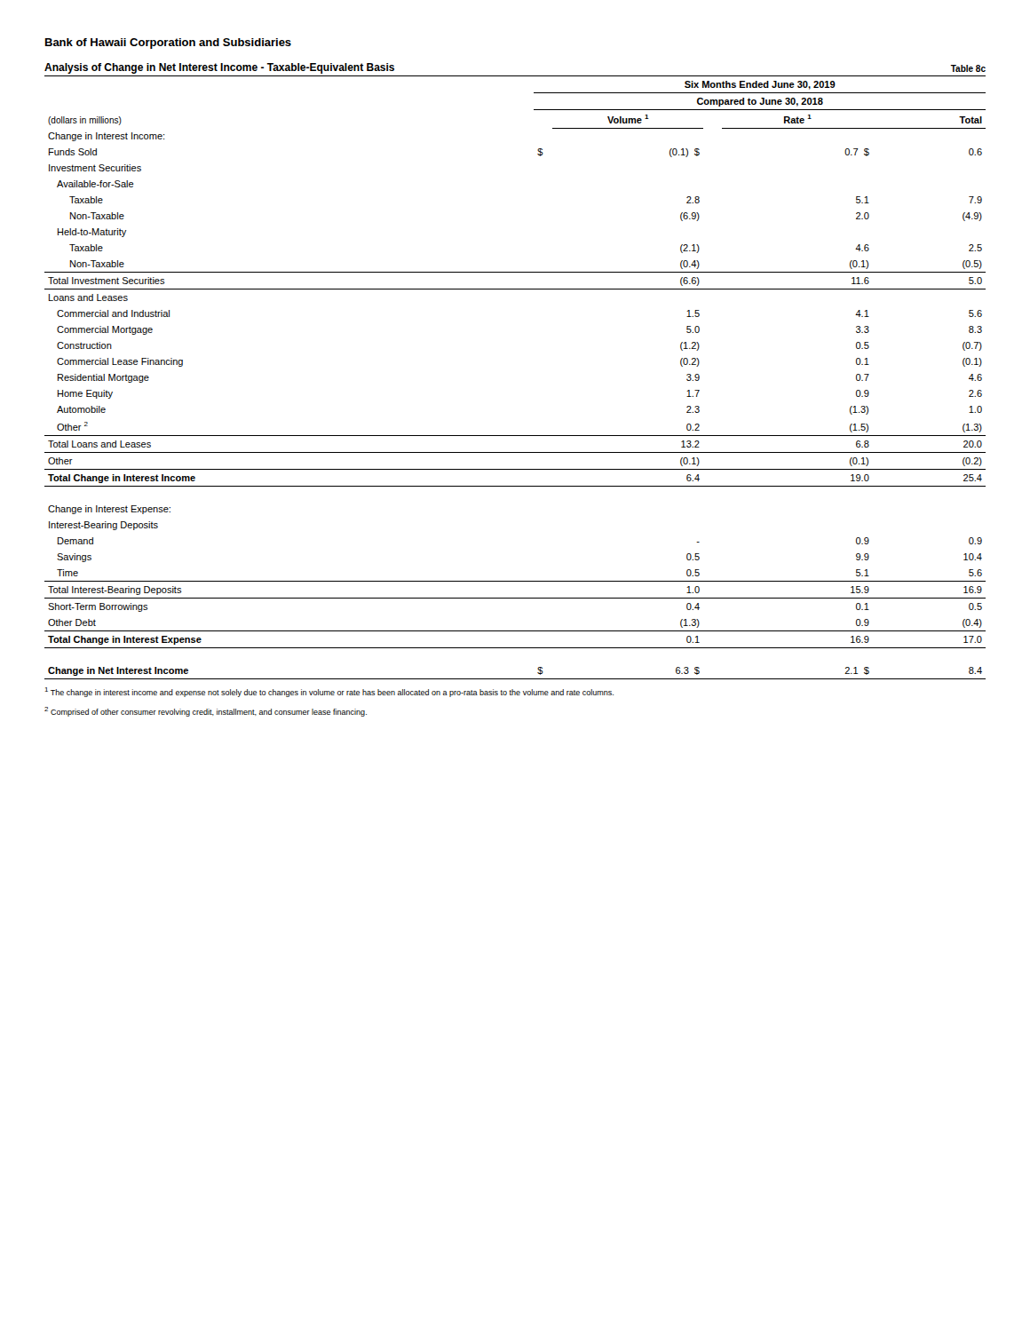Bank of Hawaii Corporation and Subsidiaries
Analysis of Change in Net Interest Income - Taxable-Equivalent Basis
Table 8c
| | Six Months Ended June 30, 2019 |
| --- | --- |
| | Compared to June 30, 2018 |
| (dollars in millions) | | Volume 1 | | Rate 1 | Total |
| Change in Interest Income: | | | | | |
| Funds Sold | $ | (0.1) $ | | 0.7 $ | 0.6 |
| Investment Securities | | | | | |
| Available-for-Sale | | | | | |
| Taxable | | 2.8 | | 5.1 | 7.9 |
| Non-Taxable | | (6.9) | | 2.0 | (4.9) |
| Held-to-Maturity | | | | | |
| Taxable | | (2.1) | | 4.6 | 2.5 |
| Non-Taxable | | (0.4) | | (0.1) | (0.5) |
| Total Investment Securities | | (6.6) | | 11.6 | 5.0 |
| Loans and Leases | | | | | |
| Commercial and Industrial | | 1.5 | | 4.1 | 5.6 |
| Commercial Mortgage | | 5.0 | | 3.3 | 8.3 |
| Construction | | (1.2) | | 0.5 | (0.7) |
| Commercial Lease Financing | | (0.2) | | 0.1 | (0.1) |
| Residential Mortgage | | 3.9 | | 0.7 | 4.6 |
| Home Equity | | 1.7 | | 0.9 | 2.6 |
| Automobile | | 2.3 | | (1.3) | 1.0 |
| Other 2 | | 0.2 | | (1.5) | (1.3) |
| Total Loans and Leases | | 13.2 | | 6.8 | 20.0 |
| Other | | (0.1) | | (0.1) | (0.2) |
| Total Change in Interest Income | | 6.4 | | 19.0 | 25.4 |
| Change in Interest Expense: | | | | | |
| Interest-Bearing Deposits | | | | | |
| Demand | | - | | 0.9 | 0.9 |
| Savings | | 0.5 | | 9.9 | 10.4 |
| Time | | 0.5 | | 5.1 | 5.6 |
| Total Interest-Bearing Deposits | | 1.0 | | 15.9 | 16.9 |
| Short-Term Borrowings | | 0.4 | | 0.1 | 0.5 |
| Other Debt | | (1.3) | | 0.9 | (0.4) |
| Total Change in Interest Expense | | 0.1 | | 16.9 | 17.0 |
| Change in Net Interest Income | $ | 6.3 $ | | 2.1 $ | 8.4 |
1 The change in interest income and expense not solely due to changes in volume or rate has been allocated on a pro-rata basis to the volume and rate columns.
2 Comprised of other consumer revolving credit, installment, and consumer lease financing.